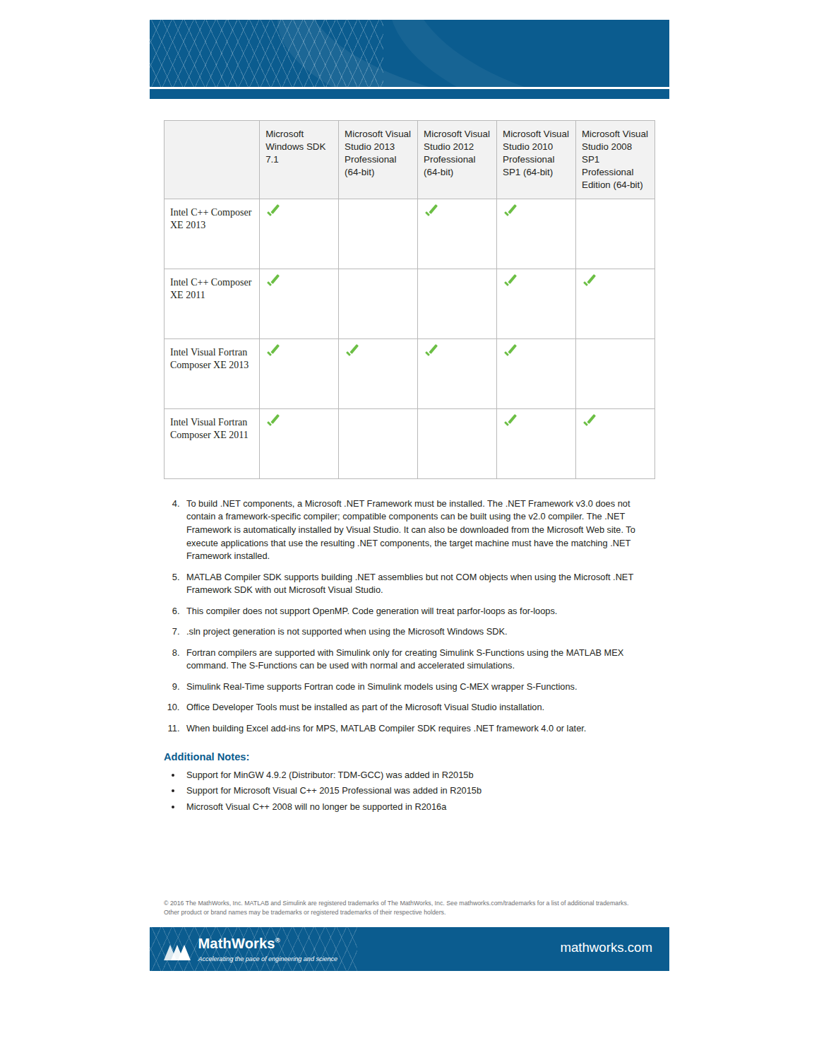| | Microsoft Windows SDK 7.1 | Microsoft Visual Studio 2013 Professional (64-bit) | Microsoft Visual Studio 2012 Professional (64-bit) | Microsoft Visual Studio 2010 Professional SP1 (64-bit) | Microsoft Visual Studio 2008 SP1 Professional Edition (64-bit) |
| --- | --- | --- | --- | --- | --- |
| Intel C++ Composer XE 2013 | | | | | |
| Intel C++ Composer XE 2011 | | | | | |
| Intel Visual Fortran Composer XE 2013 | | | | | |
| Intel Visual Fortran Composer XE 2011 | | | | | |
To build .NET components, a Microsoft .NET Framework must be installed. The .NET Framework v3.0 does not contain a framework-specific compiler; compatible components can be built using the v2.0 compiler. The .NET Framework is automatically installed by Visual Studio. It can also be downloaded from the Microsoft Web site. To execute applications that use the resulting .NET components, the target machine must have the matching .NET Framework installed.
MATLAB Compiler SDK supports building .NET assemblies but not COM objects when using the Microsoft .NET Framework SDK with out Microsoft Visual Studio.
This compiler does not support OpenMP. Code generation will treat parfor-loops as for-loops.
.sln project generation is not supported when using the Microsoft Windows SDK.
Fortran compilers are supported with Simulink only for creating Simulink S-Functions using the MATLAB MEX command. The S-Functions can be used with normal and accelerated simulations.
Simulink Real-Time supports Fortran code in Simulink models using C-MEX wrapper S-Functions.
Office Developer Tools must be installed as part of the Microsoft Visual Studio installation.
When building Excel add-ins for MPS, MATLAB Compiler SDK requires .NET framework 4.0 or later.
Additional Notes:
Support for MinGW 4.9.2 (Distributor: TDM-GCC) was added in R2015b
Support for Microsoft Visual C++ 2015 Professional was added in R2015b
Microsoft Visual C++ 2008 will no longer be supported in R2016a
© 2016 The MathWorks, Inc. MATLAB and Simulink are registered trademarks of The MathWorks, Inc. See mathworks.com/trademarks for a list of additional trademarks.
Other product or brand names may be trademarks or registered trademarks of their respective holders.
MathWorks®
Accelerating the pace of engineering and science
mathworks.com